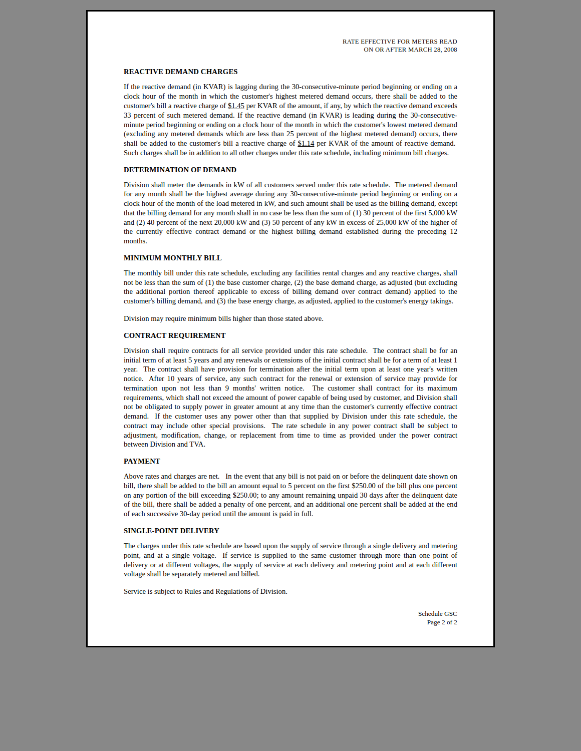RATE EFFECTIVE FOR METERS READ
ON OR AFTER MARCH 28, 2008
REACTIVE DEMAND CHARGES
If the reactive demand (in KVAR) is lagging during the 30-consecutive-minute period beginning or ending on a clock hour of the month in which the customer's highest metered demand occurs, there shall be added to the customer's bill a reactive charge of $1.45 per KVAR of the amount, if any, by which the reactive demand exceeds 33 percent of such metered demand. If the reactive demand (in KVAR) is leading during the 30-consecutive-minute period beginning or ending on a clock hour of the month in which the customer's lowest metered demand (excluding any metered demands which are less than 25 percent of the highest metered demand) occurs, there shall be added to the customer's bill a reactive charge of $1.14 per KVAR of the amount of reactive demand. Such charges shall be in addition to all other charges under this rate schedule, including minimum bill charges.
DETERMINATION OF DEMAND
Division shall meter the demands in kW of all customers served under this rate schedule. The metered demand for any month shall be the highest average during any 30-consecutive-minute period beginning or ending on a clock hour of the month of the load metered in kW, and such amount shall be used as the billing demand, except that the billing demand for any month shall in no case be less than the sum of (1) 30 percent of the first 5,000 kW and (2) 40 percent of the next 20,000 kW and (3) 50 percent of any kW in excess of 25,000 kW of the higher of the currently effective contract demand or the highest billing demand established during the preceding 12 months.
MINIMUM MONTHLY BILL
The monthly bill under this rate schedule, excluding any facilities rental charges and any reactive charges, shall not be less than the sum of (1) the base customer charge, (2) the base demand charge, as adjusted (but excluding the additional portion thereof applicable to excess of billing demand over contract demand) applied to the customer's billing demand, and (3) the base energy charge, as adjusted, applied to the customer's energy takings.
Division may require minimum bills higher than those stated above.
CONTRACT REQUIREMENT
Division shall require contracts for all service provided under this rate schedule. The contract shall be for an initial term of at least 5 years and any renewals or extensions of the initial contract shall be for a term of at least 1 year. The contract shall have provision for termination after the initial term upon at least one year's written notice. After 10 years of service, any such contract for the renewal or extension of service may provide for termination upon not less than 9 months' written notice. The customer shall contract for its maximum requirements, which shall not exceed the amount of power capable of being used by customer, and Division shall not be obligated to supply power in greater amount at any time than the customer's currently effective contract demand. If the customer uses any power other than that supplied by Division under this rate schedule, the contract may include other special provisions. The rate schedule in any power contract shall be subject to adjustment, modification, change, or replacement from time to time as provided under the power contract between Division and TVA.
PAYMENT
Above rates and charges are net. In the event that any bill is not paid on or before the delinquent date shown on bill, there shall be added to the bill an amount equal to 5 percent on the first $250.00 of the bill plus one percent on any portion of the bill exceeding $250.00; to any amount remaining unpaid 30 days after the delinquent date of the bill, there shall be added a penalty of one percent, and an additional one percent shall be added at the end of each successive 30-day period until the amount is paid in full.
SINGLE-POINT DELIVERY
The charges under this rate schedule are based upon the supply of service through a single delivery and metering point, and at a single voltage. If service is supplied to the same customer through more than one point of delivery or at different voltages, the supply of service at each delivery and metering point and at each different voltage shall be separately metered and billed.
Service is subject to Rules and Regulations of Division.
Schedule GSC
Page 2 of 2